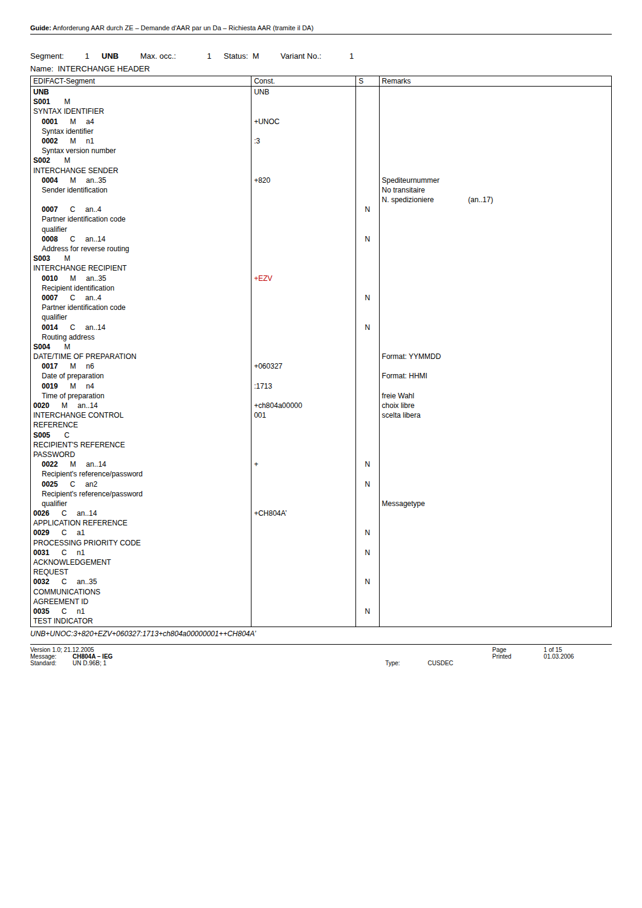Guide: Anforderung AAR durch ZE – Demande d'AAR par un Da – Richiesta AAR (tramite il DA)
| Segment: | 1 | UNB | Max. occ.: | 1 | Status: M | Variant No.: | 1 |
Name: INTERCHANGE HEADER
| EDIFACT-Segment | Const. | S | Remarks |
| --- | --- | --- | --- |
| UNB S001 M SYNTAX IDENTIFIER 0001 M a4 Syntax identifier 0002 M n1 Syntax version number S002 M INTERCHANGE SENDER 0004 M an..35 Sender identification 0007 C an..4 Partner identification code qualifier 0008 C an..14 Address for reverse routing S003 M INTERCHANGE RECIPIENT 0010 M an..35 Recipient identification 0007 C an..4 Partner identification code qualifier 0014 C an..14 Routing address S004 M DATE/TIME OF PREPARATION 0017 M n6 Date of preparation 0019 M n4 Time of preparation 0020 M an..14 INTERCHANGE CONTROL REFERENCE S005 C RECIPIENT'S REFERENCE PASSWORD 0022 M an..14 Recipient's reference/password 0025 C an2 Recipient's reference/password qualifier 0026 C an..14 APPLICATION REFERENCE 0029 C a1 PROCESSING PRIORITY CODE 0031 C n1 ACKNOWLEDGEMENT REQUEST 0032 C an..35 COMMUNICATIONS AGREEMENT ID 0035 C n1 TEST INDICATOR | UNB +UNOC :3 +820 +EZV +060327 :1713 +ch804a00000 001 + +CH804A’ | N N N N N N N N N N | Spediteurnummer No transitaire N. spedizioniere (an..17) Format: YYMMDD Format: HHMI freie Wahl choix libre scelta libera Messagetype |
UNB+UNOC:3+820+EZV+060327:1713+ch804a00000001++CH804A’
| Version 1.0; 21.12.2005 Message: CH804A – IEG Standard: UN D.96B; 1 | / / / Page / 1 of 15 / / / / Printed / 01.03.2006 / / Type: / CUSDEC / / / |